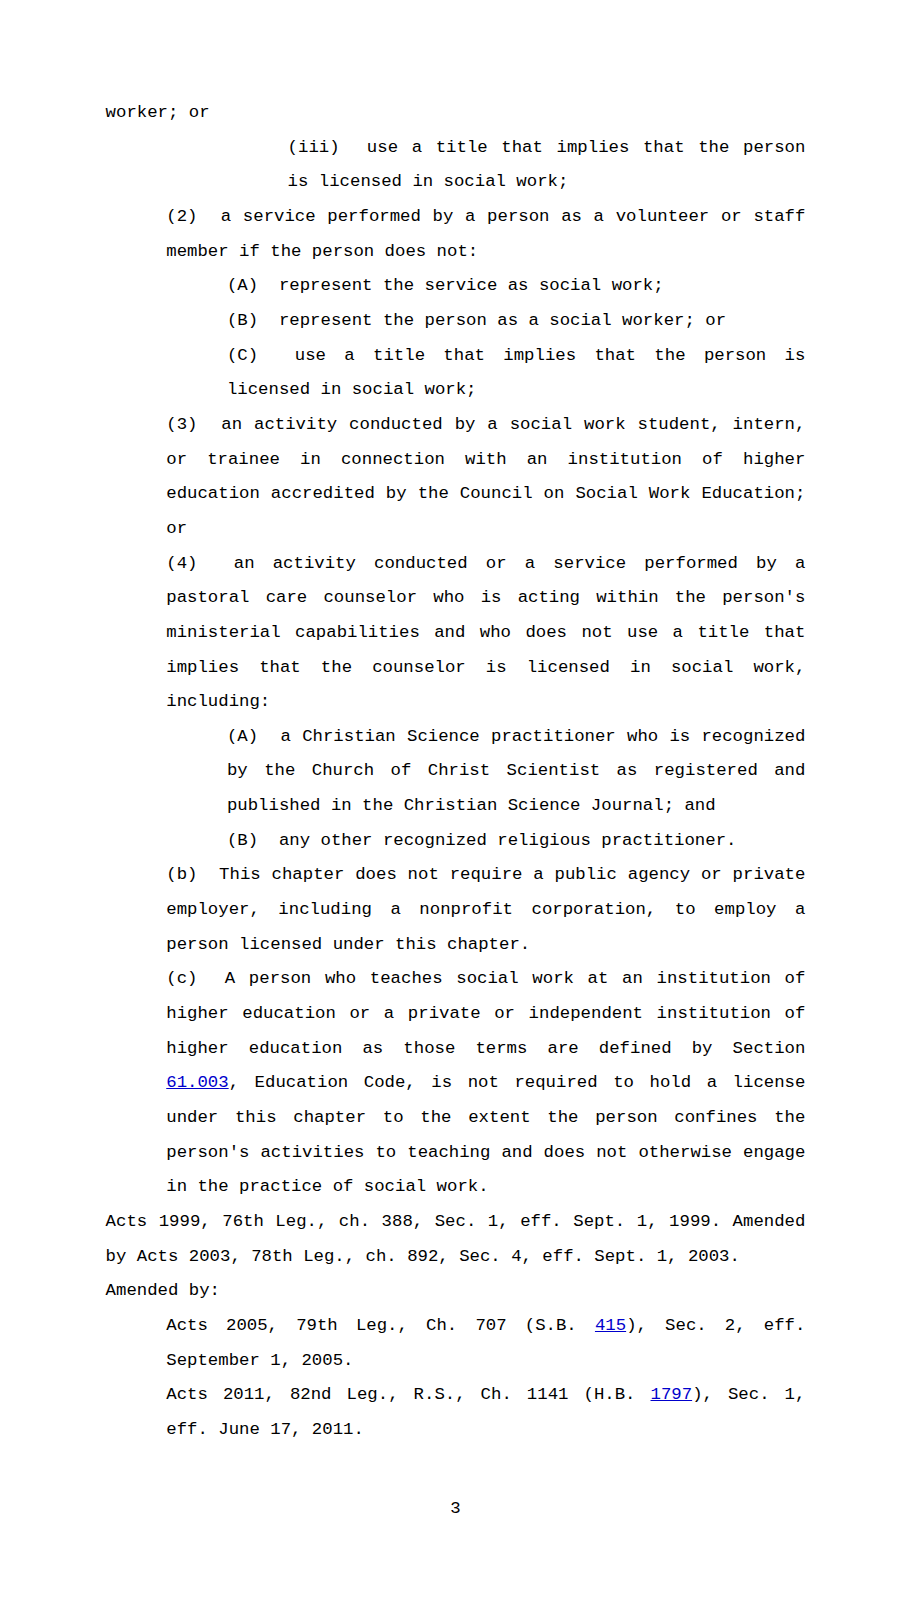worker; or
(iii) use a title that implies that the person is licensed in social work;
(2) a service performed by a person as a volunteer or staff member if the person does not:
(A) represent the service as social work;
(B) represent the person as a social worker; or
(C) use a title that implies that the person is licensed in social work;
(3) an activity conducted by a social work student, intern, or trainee in connection with an institution of higher education accredited by the Council on Social Work Education; or
(4) an activity conducted or a service performed by a pastoral care counselor who is acting within the person's ministerial capabilities and who does not use a title that implies that the counselor is licensed in social work, including:
(A) a Christian Science practitioner who is recognized by the Church of Christ Scientist as registered and published in the Christian Science Journal; and
(B) any other recognized religious practitioner.
(b) This chapter does not require a public agency or private employer, including a nonprofit corporation, to employ a person licensed under this chapter.
(c) A person who teaches social work at an institution of higher education or a private or independent institution of higher education as those terms are defined by Section 61.003, Education Code, is not required to hold a license under this chapter to the extent the person confines the person's activities to teaching and does not otherwise engage in the practice of social work.
Acts 1999, 76th Leg., ch. 388, Sec. 1, eff. Sept. 1, 1999. Amended by Acts 2003, 78th Leg., ch. 892, Sec. 4, eff. Sept. 1, 2003.
Amended by:
Acts 2005, 79th Leg., Ch. 707 (S.B. 415), Sec. 2, eff. September 1, 2005.
Acts 2011, 82nd Leg., R.S., Ch. 1141 (H.B. 1797), Sec. 1, eff. June 17, 2011.
3